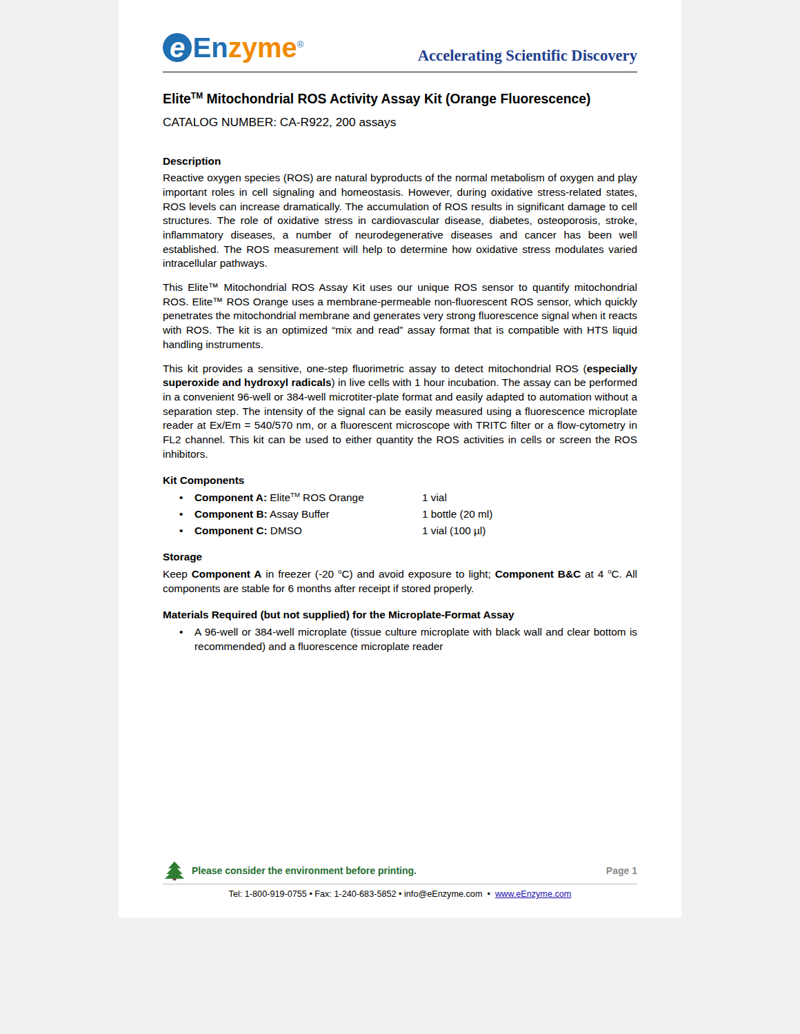eEn zyme®
Accelerating Scientific Discovery
EliteTM Mitochondrial ROS Activity Assay Kit (Orange Fluorescence)
CATALOG NUMBER: CA-R922, 200 assays
Description
Reactive oxygen species (ROS) are natural byproducts of the normal metabolism of oxygen and play important roles in cell signaling and homeostasis. However, during oxidative stress-related states, ROS levels can increase dramatically. The accumulation of ROS results in significant damage to cell structures. The role of oxidative stress in cardiovascular disease, diabetes, osteoporosis, stroke, inflammatory diseases, a number of neurodegenerative diseases and cancer has been well established. The ROS measurement will help to determine how oxidative stress modulates varied intracellular pathways.
This Elite™ Mitochondrial ROS Assay Kit uses our unique ROS sensor to quantify mitochondrial ROS. Elite™ ROS Orange uses a membrane-permeable non-fluorescent ROS sensor, which quickly penetrates the mitochondrial membrane and generates very strong fluorescence signal when it reacts with ROS. The kit is an optimized “mix and read” assay format that is compatible with HTS liquid handling instruments.
This kit provides a sensitive, one-step fluorimetric assay to detect mitochondrial ROS (especially superoxide and hydroxyl radicals) in live cells with 1 hour incubation. The assay can be performed in a convenient 96-well or 384-well microtiter-plate format and easily adapted to automation without a separation step. The intensity of the signal can be easily measured using a fluorescence microplate reader at Ex/Em = 540/570 nm, or a fluorescent microscope with TRITC filter or a flow-cytometry in FL2 channel. This kit can be used to either quantity the ROS activities in cells or screen the ROS inhibitors.
Kit Components
Component A: EliteTM ROS Orange
1 vial
Component B: Assay Buffer
1 bottle (20 ml)
Component C: DMSO
1 vial (100 µl)
Storage
Keep Component A in freezer (-20 oC) and avoid exposure to light; Component B&C at 4 oC. All components are stable for 6 months after receipt if stored properly.
Materials Required (but not supplied) for the Microplate-Format Assay
A 96-well or 384-well microplate (tissue culture microplate with black wall and clear bottom is recommended) and a fluorescence microplate reader
Please consider the environment before printing.
Page 1
Tel: 1-800-919-0755 • Fax: 1-240-683-5852 • info@eEnzyme.com • www.eEnzyme.com